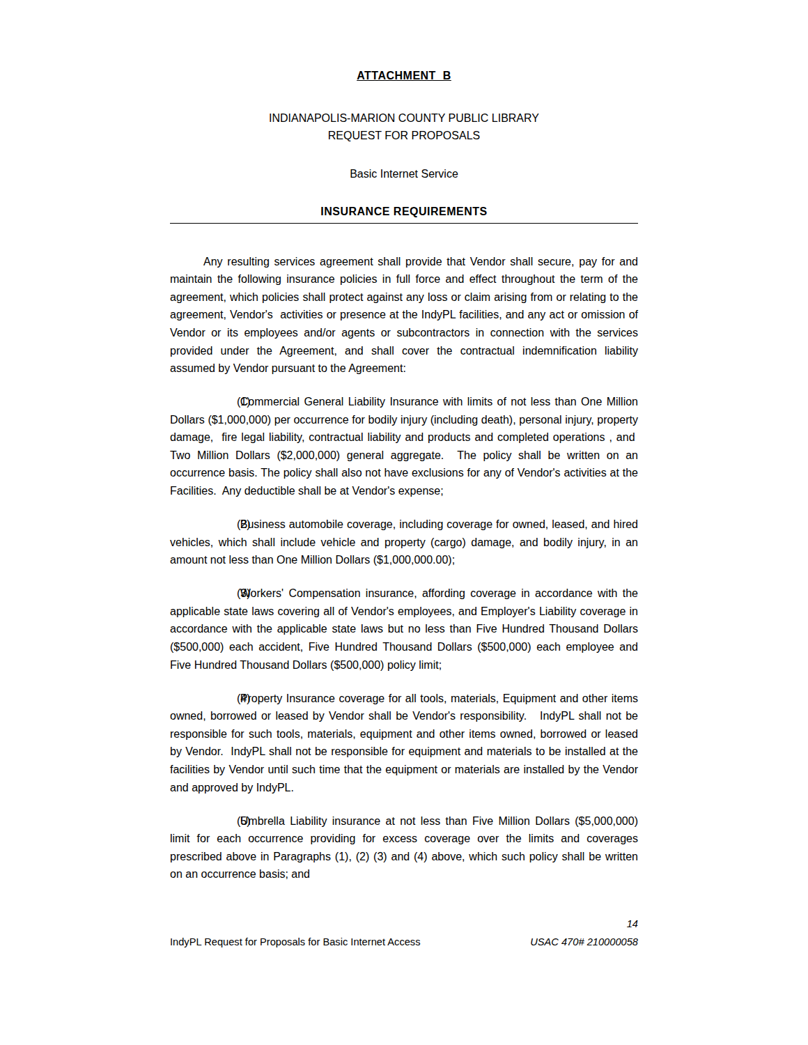ATTACHMENT B
INDIANAPOLIS-MARION COUNTY PUBLIC LIBRARY
REQUEST FOR PROPOSALS
Basic Internet Service
INSURANCE REQUIREMENTS
Any resulting services agreement shall provide that Vendor shall secure, pay for and maintain the following insurance policies in full force and effect throughout the term of the agreement, which policies shall protect against any loss or claim arising from or relating to the agreement, Vendor's activities or presence at the IndyPL facilities, and any act or omission of Vendor or its employees and/or agents or subcontractors in connection with the services provided under the Agreement, and shall cover the contractual indemnification liability assumed by Vendor pursuant to the Agreement:
(1) Commercial General Liability Insurance with limits of not less than One Million Dollars ($1,000,000) per occurrence for bodily injury (including death), personal injury, property damage, fire legal liability, contractual liability and products and completed operations , and Two Million Dollars ($2,000,000) general aggregate. The policy shall be written on an occurrence basis. The policy shall also not have exclusions for any of Vendor's activities at the Facilities. Any deductible shall be at Vendor's expense;
(2) Business automobile coverage, including coverage for owned, leased, and hired vehicles, which shall include vehicle and property (cargo) damage, and bodily injury, in an amount not less than One Million Dollars ($1,000,000.00);
(3) Workers' Compensation insurance, affording coverage in accordance with the applicable state laws covering all of Vendor's employees, and Employer's Liability coverage in accordance with the applicable state laws but no less than Five Hundred Thousand Dollars ($500,000) each accident, Five Hundred Thousand Dollars ($500,000) each employee and Five Hundred Thousand Dollars ($500,000) policy limit;
(4) Property Insurance coverage for all tools, materials, Equipment and other items owned, borrowed or leased by Vendor shall be Vendor's responsibility. IndyPL shall not be responsible for such tools, materials, equipment and other items owned, borrowed or leased by Vendor. IndyPL shall not be responsible for equipment and materials to be installed at the facilities by Vendor until such time that the equipment or materials are installed by the Vendor and approved by IndyPL.
(5) Umbrella Liability insurance at not less than Five Million Dollars ($5,000,000) limit for each occurrence providing for excess coverage over the limits and coverages prescribed above in Paragraphs (1), (2) (3) and (4) above, which such policy shall be written on an occurrence basis; and
14
IndyPL Request for Proposals for Basic Internet Access USAC 470# 210000058